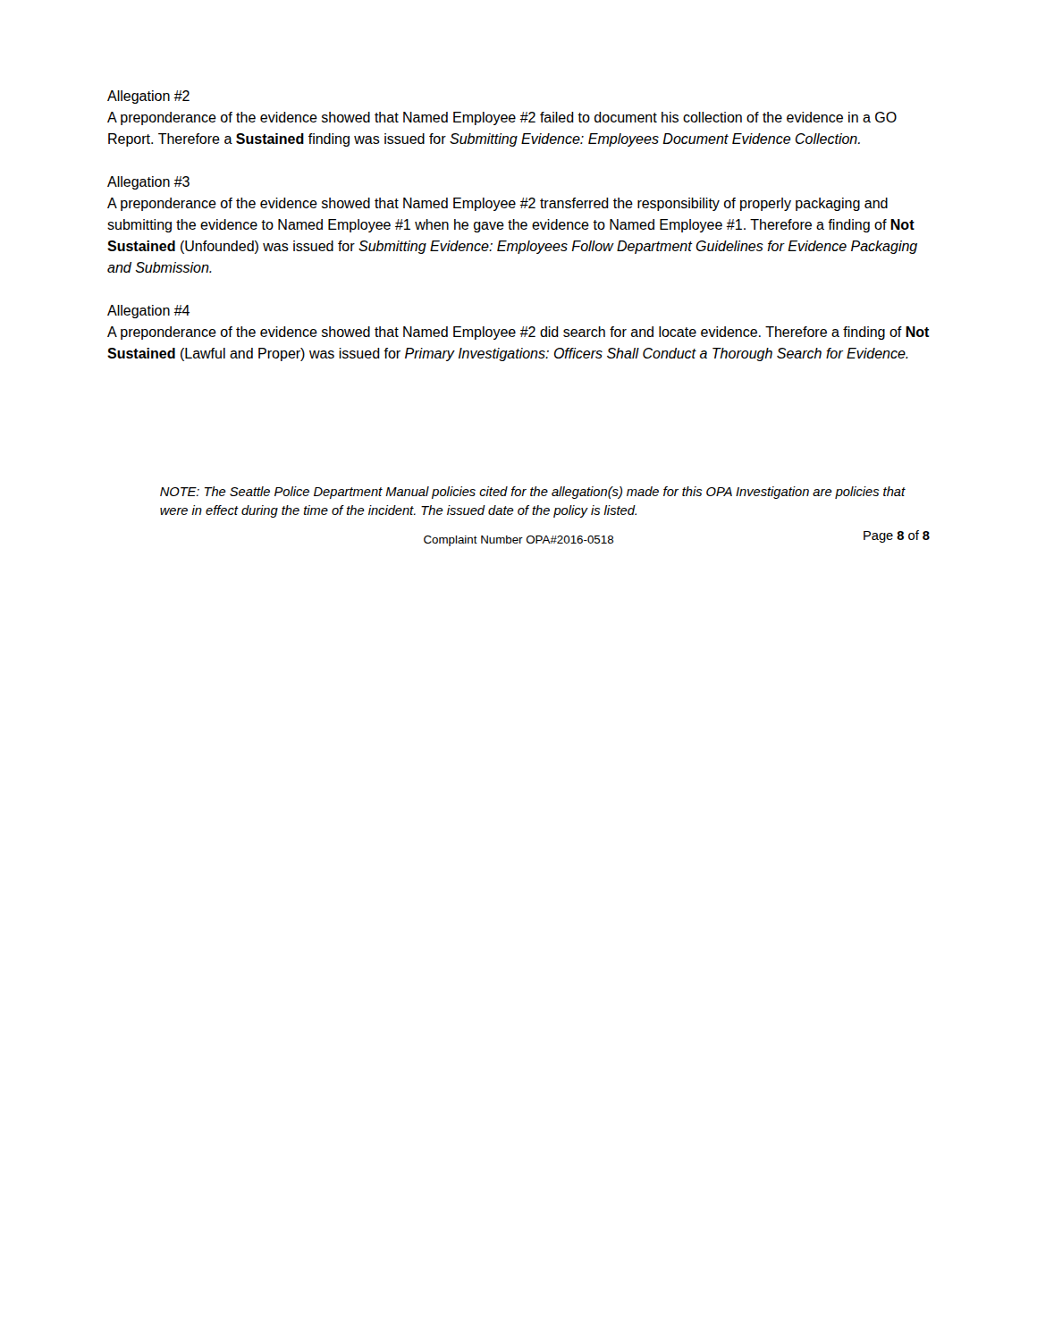Allegation #2
A preponderance of the evidence showed that Named Employee #2 failed to document his collection of the evidence in a GO Report. Therefore a Sustained finding was issued for Submitting Evidence: Employees Document Evidence Collection.
Allegation #3
A preponderance of the evidence showed that Named Employee #2 transferred the responsibility of properly packaging and submitting the evidence to Named Employee #1 when he gave the evidence to Named Employee #1. Therefore a finding of Not Sustained (Unfounded) was issued for Submitting Evidence: Employees Follow Department Guidelines for Evidence Packaging and Submission.
Allegation #4
A preponderance of the evidence showed that Named Employee #2 did search for and locate evidence. Therefore a finding of Not Sustained (Lawful and Proper) was issued for Primary Investigations: Officers Shall Conduct a Thorough Search for Evidence.
NOTE: The Seattle Police Department Manual policies cited for the allegation(s) made for this OPA Investigation are policies that were in effect during the time of the incident. The issued date of the policy is listed.
Page 8 of 8
Complaint Number OPA#2016-0518